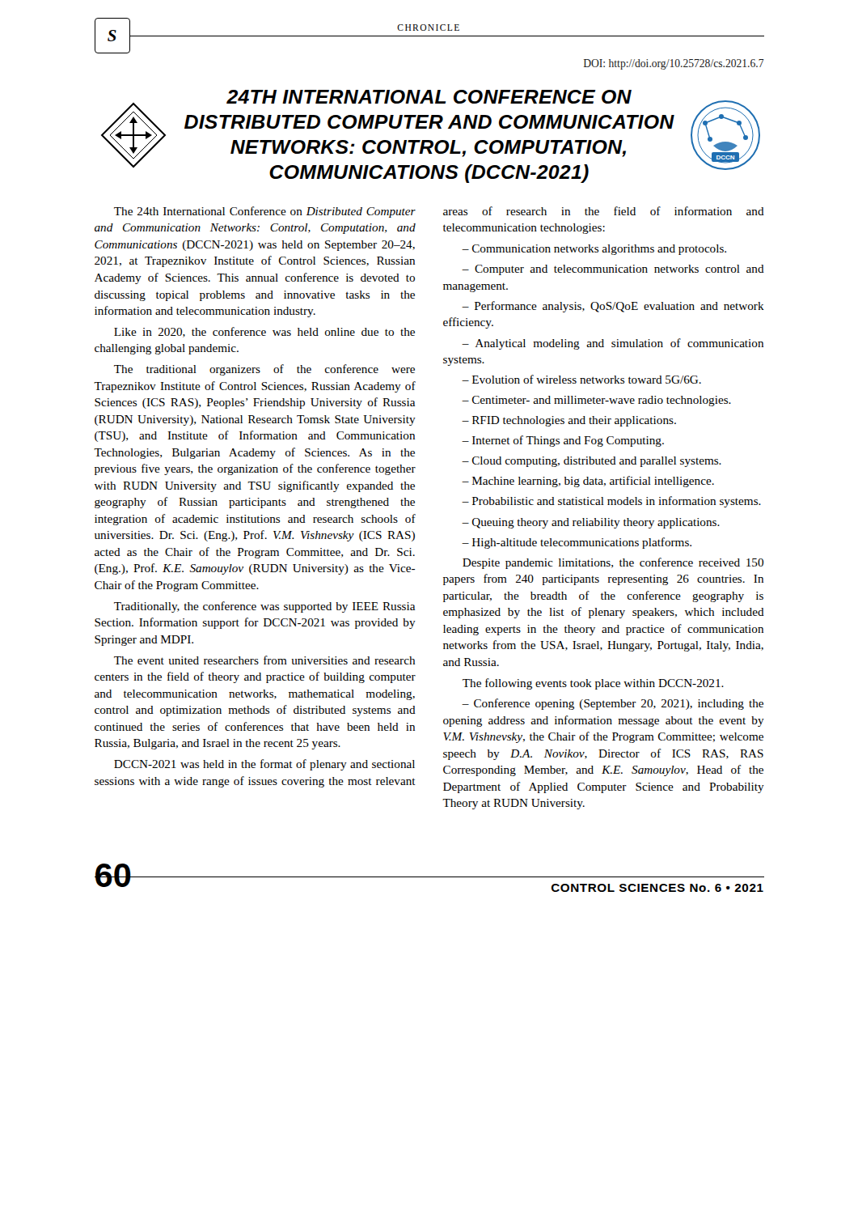S
Chronicle
DOI: http://doi.org/10.25728/cs.2021.6.7
24th International Conference on Distributed Computer and Communication Networks: Control, Computation, Communications (DCCN-2021)
DCCN
The 24th International Conference on Distributed Computer and Communication Networks: Control, Computation, and Communications (DCCN-2021) was held on September 20–24, 2021, at Trapeznikov Institute of Control Sciences, Russian Academy of Sciences. This annual conference is devoted to discussing topical problems and innovative tasks in the information and telecommunication industry.
Like in 2020, the conference was held online due to the challenging global pandemic.
The traditional organizers of the conference were Trapeznikov Institute of Control Sciences, Russian Academy of Sciences (ICS RAS), Peoples’ Friendship University of Russia (RUDN University), National Research Tomsk State University (TSU), and Institute of Information and Communication Technologies, Bulgarian Academy of Sciences. As in the previous five years, the organization of the conference together with RUDN University and TSU significantly expanded the geography of Russian participants and strengthened the integration of academic institutions and research schools of universities. Dr. Sci. (Eng.), Prof. V.M. Vishnevsky (ICS RAS) acted as the Chair of the Program Committee, and Dr. Sci. (Eng.), Prof. K.E. Samouylov (RUDN University) as the Vice-Chair of the Program Committee.
Traditionally, the conference was supported by IEEE Russia Section. Information support for DCCN-2021 was provided by Springer and MDPI.
The event united researchers from universities and research centers in the field of theory and practice of building computer and telecommunication networks, mathematical modeling, control and optimization methods of distributed systems and continued the series of conferences that have been held in Russia, Bulgaria, and Israel in the recent 25 years.
DCCN-2021 was held in the format of plenary and sectional sessions with a wide range of issues covering the most relevant areas of research in the field of information and telecommunication technologies:
Communication networks algorithms and protocols.
Computer and telecommunication networks control and management.
Performance analysis, QoS/QoE evaluation and network efficiency.
Analytical modeling and simulation of communication systems.
Evolution of wireless networks toward 5G/6G.
Centimeter- and millimeter-wave radio technologies.
RFID technologies and their applications.
Internet of Things and Fog Computing.
Cloud computing, distributed and parallel systems.
Machine learning, big data, artificial intelligence.
Probabilistic and statistical models in information systems.
Queuing theory and reliability theory applications.
High-altitude telecommunications platforms.
Despite pandemic limitations, the conference received 150 papers from 240 participants representing 26 countries. In particular, the breadth of the conference geography is emphasized by the list of plenary speakers, which included leading experts in the theory and practice of communication networks from the USA, Israel, Hungary, Portugal, Italy, India, and Russia.
The following events took place within DCCN-2021.
Conference opening (September 20, 2021), including the opening address and information message about the event by V.M. Vishnevsky, the Chair of the Program Committee; welcome speech by D.A. Novikov, Director of ICS RAS, RAS Corresponding Member, and K.E. Samouylov, Head of the Department of Applied Computer Science and Probability Theory at RUDN University.
60
CONTROL SCIENCES No. 6 • 2021